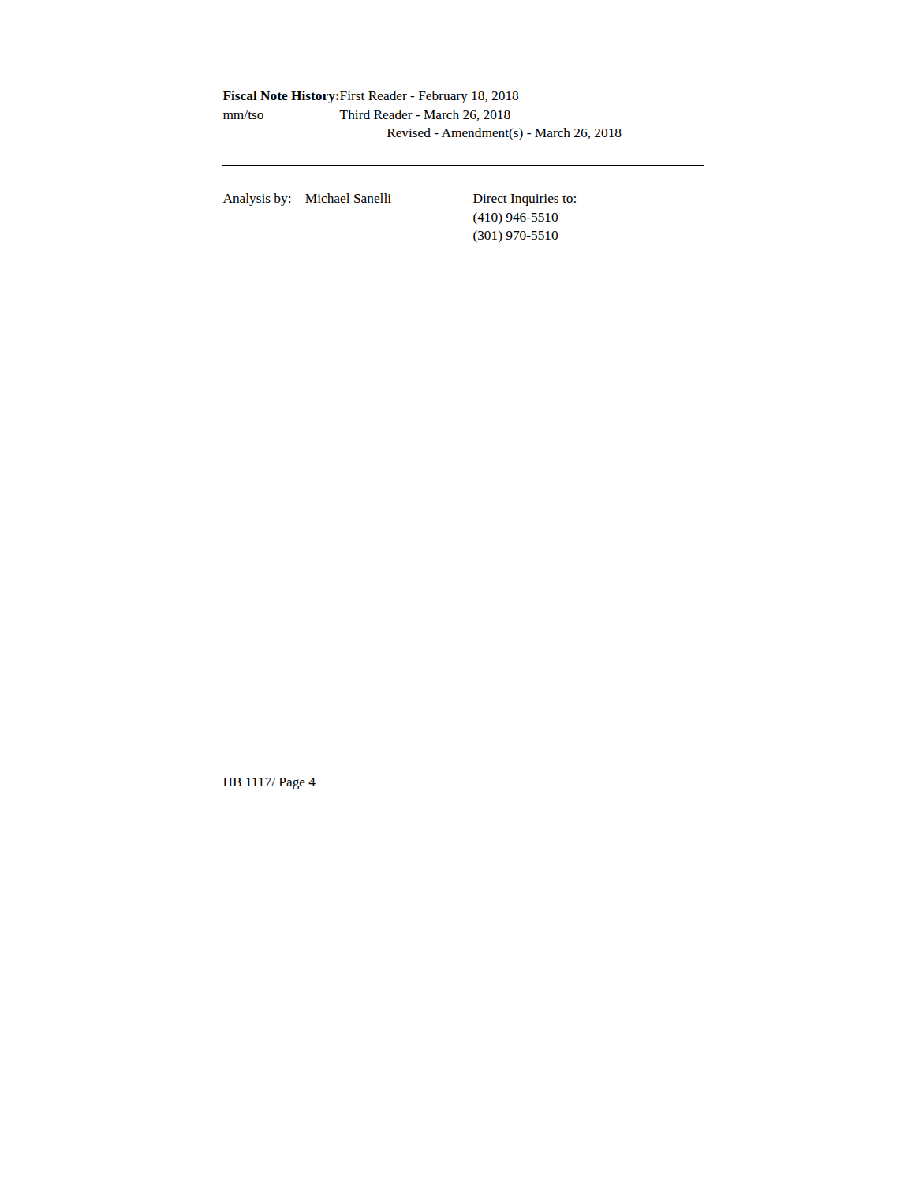| Fiscal Note History: | First Reader - February 18, 2018 |
| mm/tso | Third Reader - March 26, 2018 |
| | Revised - Amendment(s) - March 26, 2018 |
| Analysis by: Michael Sanelli | Direct Inquiries to: (410) 946-5510 (301) 970-5510 |
HB 1117/ Page 4